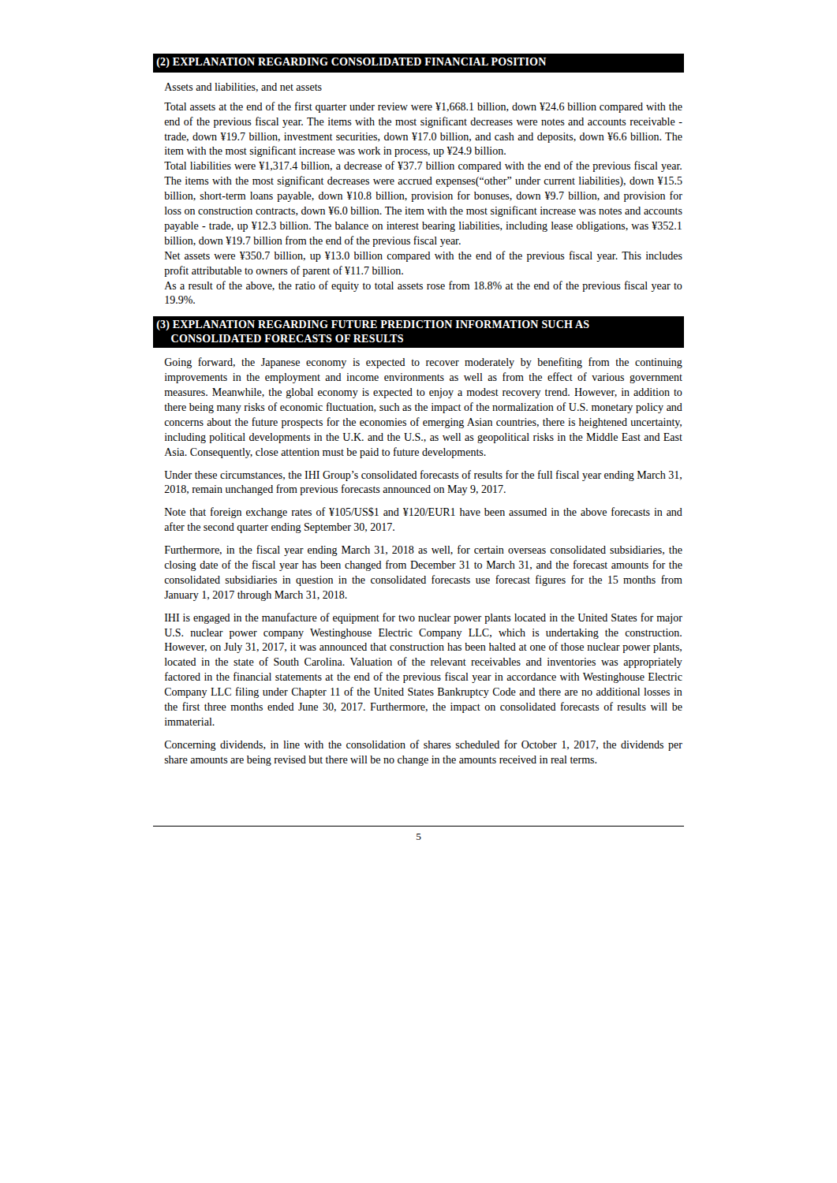(2) EXPLANATION REGARDING CONSOLIDATED FINANCIAL POSITION
Assets and liabilities, and net assets
Total assets at the end of the first quarter under review were ¥1,668.1 billion, down ¥24.6 billion compared with the end of the previous fiscal year. The items with the most significant decreases were notes and accounts receivable - trade, down ¥19.7 billion, investment securities, down ¥17.0 billion, and cash and deposits, down ¥6.6 billion. The item with the most significant increase was work in process, up ¥24.9 billion.
Total liabilities were ¥1,317.4 billion, a decrease of ¥37.7 billion compared with the end of the previous fiscal year. The items with the most significant decreases were accrued expenses(“other” under current liabilities), down ¥15.5 billion, short-term loans payable, down ¥10.8 billion, provision for bonuses, down ¥9.7 billion, and provision for loss on construction contracts, down ¥6.0 billion. The item with the most significant increase was notes and accounts payable - trade, up ¥12.3 billion. The balance on interest bearing liabilities, including lease obligations, was ¥352.1 billion, down ¥19.7 billion from the end of the previous fiscal year.
Net assets were ¥350.7 billion, up ¥13.0 billion compared with the end of the previous fiscal year. This includes profit attributable to owners of parent of ¥11.7 billion.
As a result of the above, the ratio of equity to total assets rose from 18.8% at the end of the previous fiscal year to 19.9%.
(3) EXPLANATION REGARDING FUTURE PREDICTION INFORMATION SUCH AS
CONSOLIDATED FORECASTS OF RESULTS
Going forward, the Japanese economy is expected to recover moderately by benefiting from the continuing improvements in the employment and income environments as well as from the effect of various government measures. Meanwhile, the global economy is expected to enjoy a modest recovery trend. However, in addition to there being many risks of economic fluctuation, such as the impact of the normalization of U.S. monetary policy and concerns about the future prospects for the economies of emerging Asian countries, there is heightened uncertainty, including political developments in the U.K. and the U.S., as well as geopolitical risks in the Middle East and East Asia. Consequently, close attention must be paid to future developments.
Under these circumstances, the IHI Group’s consolidated forecasts of results for the full fiscal year ending March 31, 2018, remain unchanged from previous forecasts announced on May 9, 2017.
Note that foreign exchange rates of ¥105/US$1 and ¥120/EUR1 have been assumed in the above forecasts in and after the second quarter ending September 30, 2017.
Furthermore, in the fiscal year ending March 31, 2018 as well, for certain overseas consolidated subsidiaries, the closing date of the fiscal year has been changed from December 31 to March 31, and the forecast amounts for the consolidated subsidiaries in question in the consolidated forecasts use forecast figures for the 15 months from January 1, 2017 through March 31, 2018.
IHI is engaged in the manufacture of equipment for two nuclear power plants located in the United States for major U.S. nuclear power company Westinghouse Electric Company LLC, which is undertaking the construction. However, on July 31, 2017, it was announced that construction has been halted at one of those nuclear power plants, located in the state of South Carolina. Valuation of the relevant receivables and inventories was appropriately factored in the financial statements at the end of the previous fiscal year in accordance with Westinghouse Electric Company LLC filing under Chapter 11 of the United States Bankruptcy Code and there are no additional losses in the first three months ended June 30, 2017. Furthermore, the impact on consolidated forecasts of results will be immaterial.
Concerning dividends, in line with the consolidation of shares scheduled for October 1, 2017, the dividends per share amounts are being revised but there will be no change in the amounts received in real terms.
5